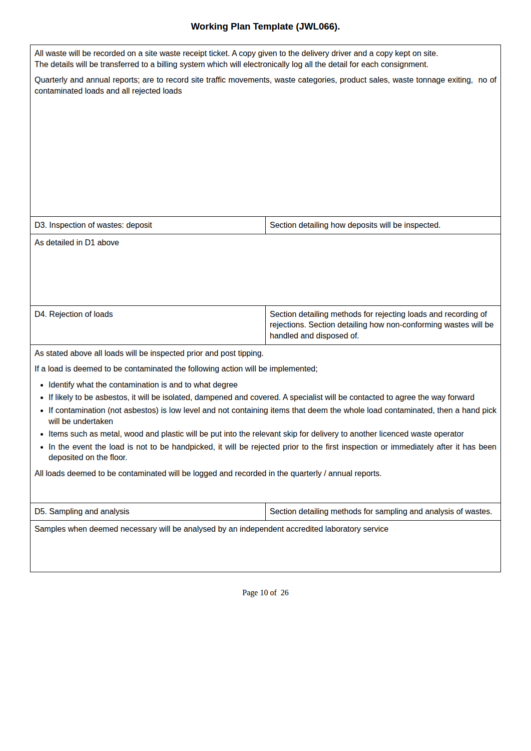Working Plan Template (JWL066).
| All waste will be recorded on a site waste receipt ticket. A copy given to the delivery driver and a copy kept on site. The details will be transferred to a billing system which will electronically log all the detail for each consignment. Quarterly and annual reports; are to record site traffic movements, waste categories, product sales, waste tonnage exiting, no of contaminated loads and all rejected loads |
| D3. Inspection of wastes: deposit | Section detailing how deposits will be inspected. |
| As detailed in D1 above |
| D4. Rejection of loads | Section detailing methods for rejecting loads and recording of rejections. Section detailing how non-conforming wastes will be handled and disposed of. |
| As stated above all loads will be inspected prior and post tipping. If a load is deemed to be contaminated the following action will be implemented; Identify what the contamination is and to what degree If likely to be asbestos, it will be isolated, dampened and covered. A specialist will be contacted to agree the way forward If contamination (not asbestos) is low level and not containing items that deem the whole load contaminated, then a hand pick will be undertaken Items such as metal, wood and plastic will be put into the relevant skip for delivery to another licenced waste operator In the event the load is not to be handpicked, it will be rejected prior to the first inspection or immediately after it has been deposited on the floor. All loads deemed to be contaminated will be logged and recorded in the quarterly / annual reports. |
| D5. Sampling and analysis | Section detailing methods for sampling and analysis of wastes. |
| Samples when deemed necessary will be analysed by an independent accredited laboratory service |
Page 10 of 26